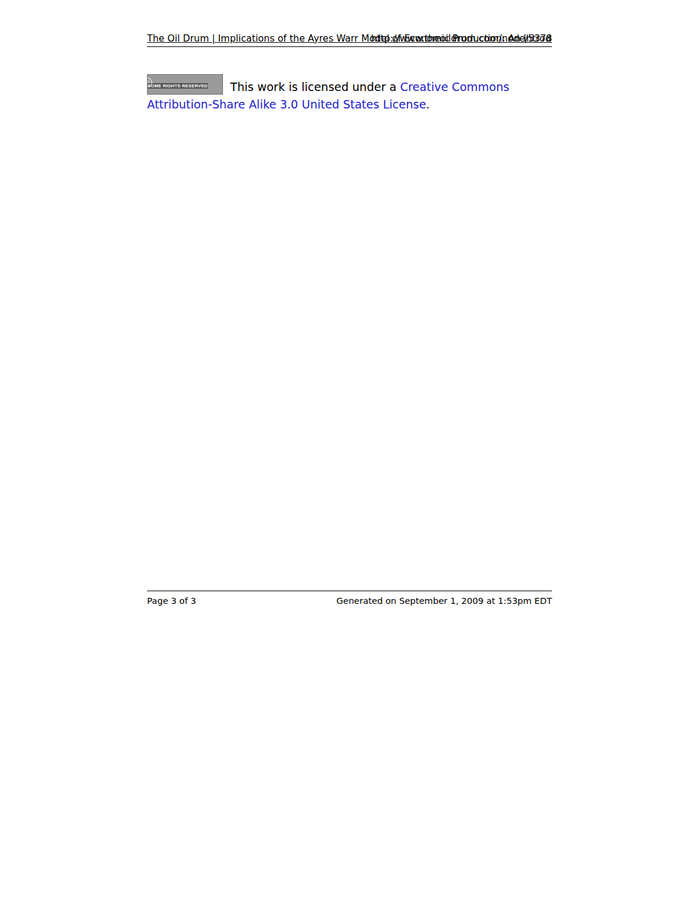The Oil Drum | Implications of the Ayres Warr Model of Economic Production: An Introduction http://www.theoildrum.com/node/5378
cc SOME RIGHTS RESERVED This work is licensed under a Creative Commons Attribution-Share Alike 3.0 United States License.
Page 3 of 3 Generated on September 1, 2009 at 1:53pm EDT